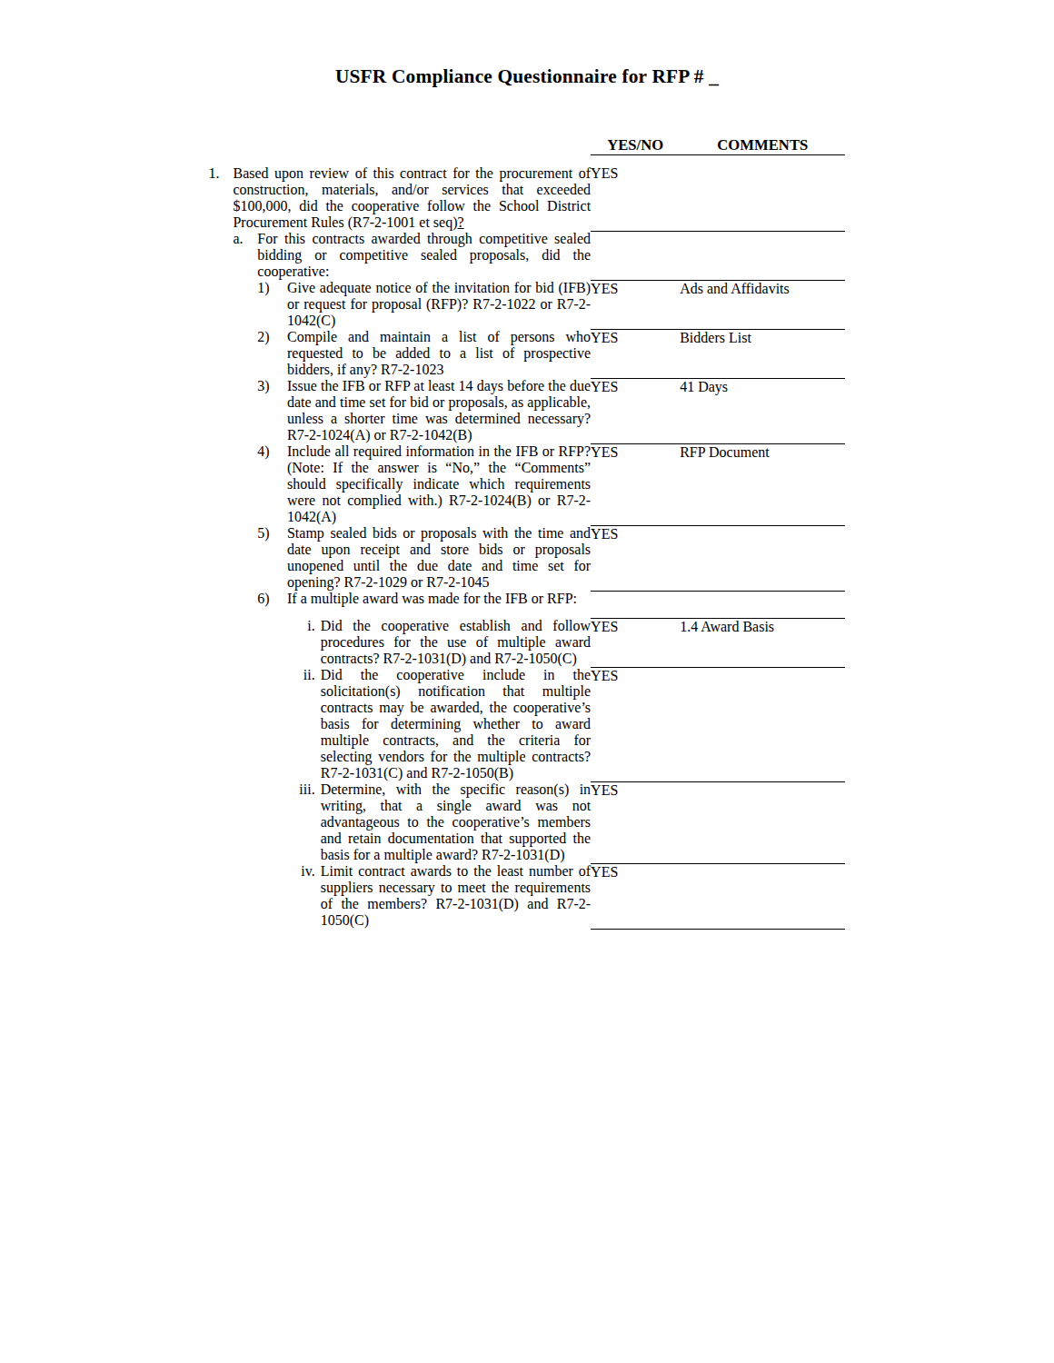USFR Compliance Questionnaire for RFP # _
| | YES/NO | COMMENTS |
| 1. Based upon review of this contract for the procurement of construction, materials, and/or services that exceeded $100,000, did the cooperative follow the School District Procurement Rules (R7-2-1001 et seq) ? | YES | |
| a. For this contracts awarded through competitive sealed bidding or competitive sealed proposals, did the cooperative: | | |
| 1) Give adequate notice of the invitation for bid (IFB) or request for proposal (RFP)? R7-2-1022 or R7-2-1042(C) | YES | Ads and Affidavits |
| 2) Compile and maintain a list of persons who requested to be added to a list of prospective bidders, if any? R7-2-1023 | YES | Bidders List |
| 3) Issue the IFB or RFP at least 14 days before the due date and time set for bid or proposals, as applicable, unless a shorter time was determined necessary? R7-2-1024(A) or R7-2-1042(B) | YES | 41 Days |
| 4) Include all required information in the IFB or RFP? (Note: If the answer is “No,” the “Comments” should specifically indicate which requirements were not complied with.) R7-2-1024(B) or R7-2-1042(A) | YES | RFP Document |
| 5) Stamp sealed bids or proposals with the time and date upon receipt and store bids or proposals unopened until the due date and time set for opening? R7-2-1029 or R7-2-1045 | YES | |
| 6) If a multiple award was made for the IFB or RFP: | | |
| i. Did the cooperative establish and follow procedures for the use of multiple award contracts? R7-2-1031(D) and R7-2-1050(C) | YES | 1.4 Award Basis |
| ii. Did the cooperative include in the solicitation(s) notification that multiple contracts may be awarded, the cooperative’s basis for determining whether to award multiple contracts, and the criteria for selecting vendors for the multiple contracts? R7-2-1031(C) and R7-2-1050(B) | YES | |
| iii. Determine, with the specific reason(s) in writing, that a single award was not advantageous to the cooperative’s members and retain documentation that supported the basis for a multiple award? R7-2-1031(D) | YES | |
| iv. Limit contract awards to the least number of suppliers necessary to meet the requirements of the members? R7-2-1031(D) and R7-2-1050(C) | YES | |